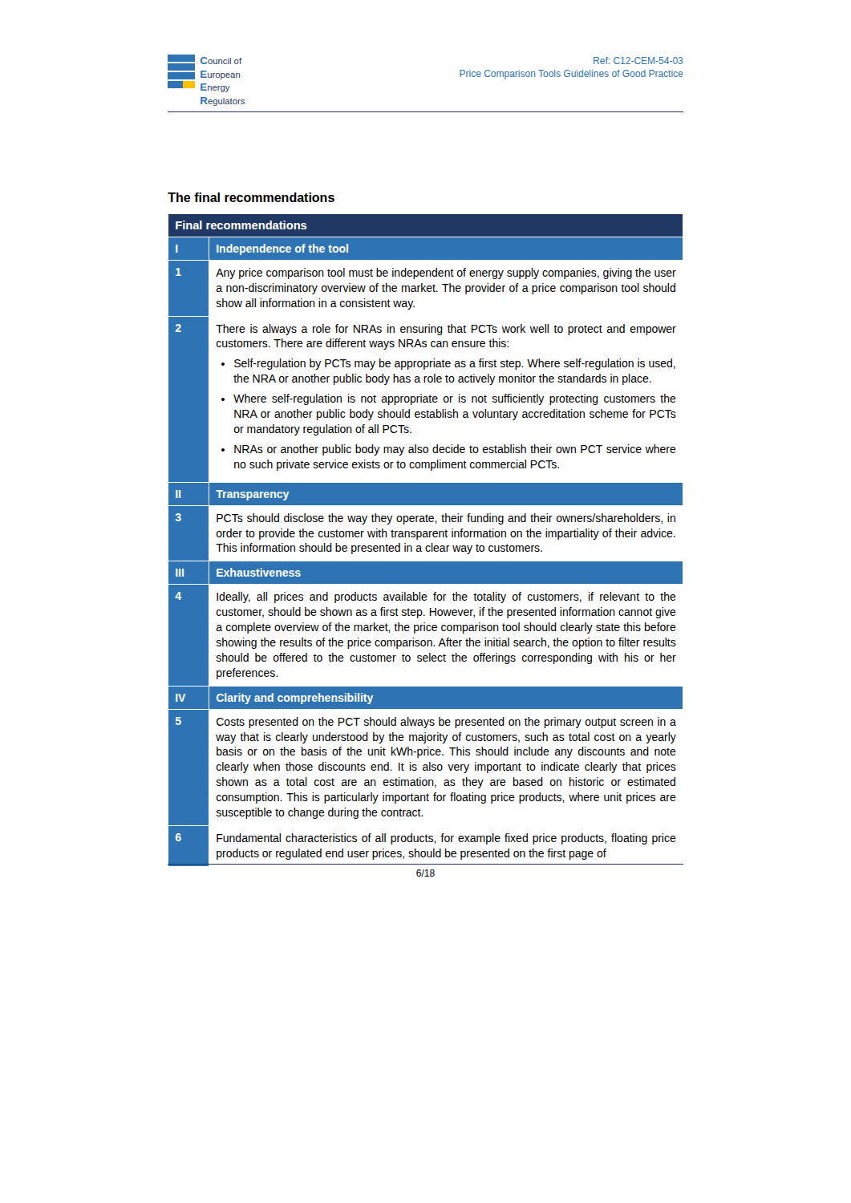Council of
European
Energy
Regulators
Ref: C12-CEM-54-03
Price Comparison Tools Guidelines of Good Practice
The final recommendations
| Final recommendations |
| I | Independence of the tool |
| 1 | Any price comparison tool must be independent of energy supply companies, giving the user a non-discriminatory overview of the market. The provider of a price comparison tool should show all information in a consistent way. |
| 2 | There is always a role for NRAs in ensuring that PCTs work well to protect and empower customers. There are different ways NRAs can ensure this: Self-regulation by PCTs may be appropriate as a first step. Where self-regulation is used, the NRA or another public body has a role to actively monitor the standards in place. Where self-regulation is not appropriate or is not sufficiently protecting customers the NRA or another public body should establish a voluntary accreditation scheme for PCTs or mandatory regulation of all PCTs. NRAs or another public body may also decide to establish their own PCT service where no such private service exists or to compliment commercial PCTs. |
| II | Transparency |
| 3 | PCTs should disclose the way they operate, their funding and their owners/shareholders, in order to provide the customer with transparent information on the impartiality of their advice. This information should be presented in a clear way to customers. |
| III | Exhaustiveness |
| 4 | Ideally, all prices and products available for the totality of customers, if relevant to the customer, should be shown as a first step. However, if the presented information cannot give a complete overview of the market, the price comparison tool should clearly state this before showing the results of the price comparison. After the initial search, the option to filter results should be offered to the customer to select the offerings corresponding with his or her preferences. |
| IV | Clarity and comprehensibility |
| 5 | Costs presented on the PCT should always be presented on the primary output screen in a way that is clearly understood by the majority of customers, such as total cost on a yearly basis or on the basis of the unit kWh-price. This should include any discounts and note clearly when those discounts end. It is also very important to indicate clearly that prices shown as a total cost are an estimation, as they are based on historic or estimated consumption. This is particularly important for floating price products, where unit prices are susceptible to change during the contract. |
| 6 | Fundamental characteristics of all products, for example fixed price products, floating price products or regulated end user prices, should be presented on the first page of |
6/18